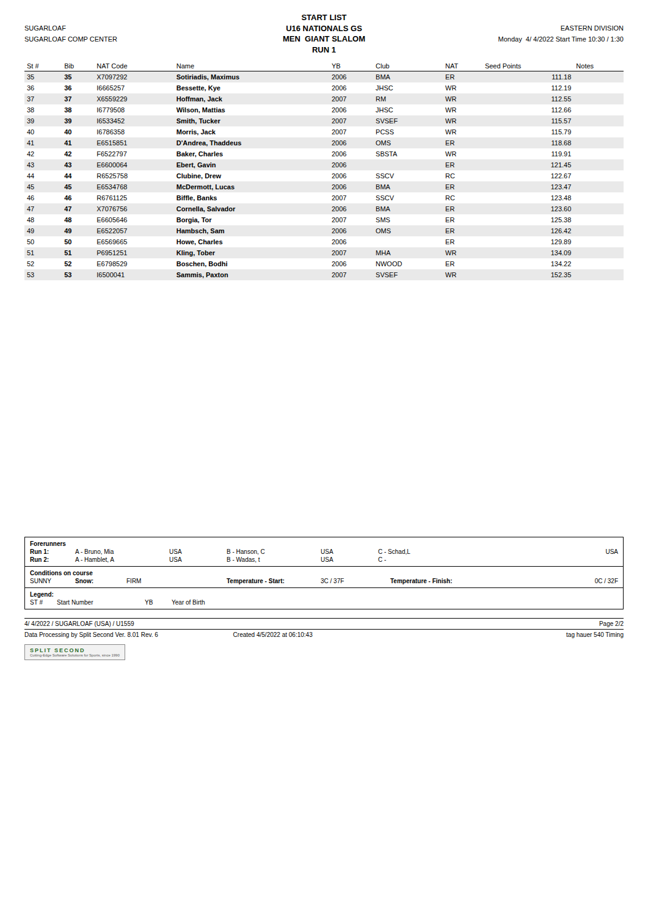START LIST
U16 NATIONALS GS
MEN GIANT SLALOM
RUN 1
SUGARLOAF
SUGARLOAF COMP CENTER
EASTERN DIVISION
Monday 4/ 4/2022 Start Time 10:30 / 1:30
| St # | Bib | NAT Code | Name | YB | Club | NAT | Seed Points | Notes |
| --- | --- | --- | --- | --- | --- | --- | --- | --- |
| 35 | 35 | X7097292 | Sotiriadis, Maximus | 2006 | BMA | ER | 111.18 | |
| 36 | 36 | I6665257 | Bessette, Kye | 2006 | JHSC | WR | 112.19 | |
| 37 | 37 | X6559229 | Hoffman, Jack | 2007 | RM | WR | 112.55 | |
| 38 | 38 | I6779508 | Wilson, Mattias | 2006 | JHSC | WR | 112.66 | |
| 39 | 39 | I6533452 | Smith, Tucker | 2007 | SVSEF | WR | 115.57 | |
| 40 | 40 | I6786358 | Morris, Jack | 2007 | PCSS | WR | 115.79 | |
| 41 | 41 | E6515851 | D'Andrea, Thaddeus | 2006 | OMS | ER | 118.68 | |
| 42 | 42 | F6522797 | Baker, Charles | 2006 | SBSTA | WR | 119.91 | |
| 43 | 43 | E6600064 | Ebert, Gavin | 2006 | | ER | 121.45 | |
| 44 | 44 | R6525758 | Clubine, Drew | 2006 | SSCV | RC | 122.67 | |
| 45 | 45 | E6534768 | McDermott, Lucas | 2006 | BMA | ER | 123.47 | |
| 46 | 46 | R6761125 | Biffle, Banks | 2007 | SSCV | RC | 123.48 | |
| 47 | 47 | X7076756 | Cornella, Salvador | 2006 | BMA | ER | 123.60 | |
| 48 | 48 | E6605646 | Borgia, Tor | 2007 | SMS | ER | 125.38 | |
| 49 | 49 | E6522057 | Hambsch, Sam | 2006 | OMS | ER | 126.42 | |
| 50 | 50 | E6569665 | Howe, Charles | 2006 | | ER | 129.89 | |
| 51 | 51 | P6951251 | Kling, Tober | 2007 | MHA | WR | 134.09 | |
| 52 | 52 | E6798529 | Boschen, Bodhi | 2006 | NWOOD | ER | 134.22 | |
| 53 | 53 | I6500041 | Sammis, Paxton | 2007 | SVSEF | WR | 152.35 | |
| Forerunners |
| Run 1: | A - Bruno, Mia | USA | B - Hanson, C | USA | C - Schad,L | USA |
| Run 2: | A - Hamblet, A | USA | B - Wadas, t | USA | C - | |
| Conditions on course |
| SUNNY | Snow: | FIRM | Temperature - Start: | 3C / 37F | Temperature - Finish: | 0C / 32F |
| Legend: |
| ST # | Start Number | YB | Year of Birth |
4/ 4/2022 / SUGARLOAF (USA) / U1559 Page 2/2
Data Processing by Split Second Ver. 8.01 Rev. 6 Created 4/5/2022 at 06:10:43 tag hauer 540 Timing
SPLIT SECOND Cutting-Edge Software Solutions for Sports, since 1990